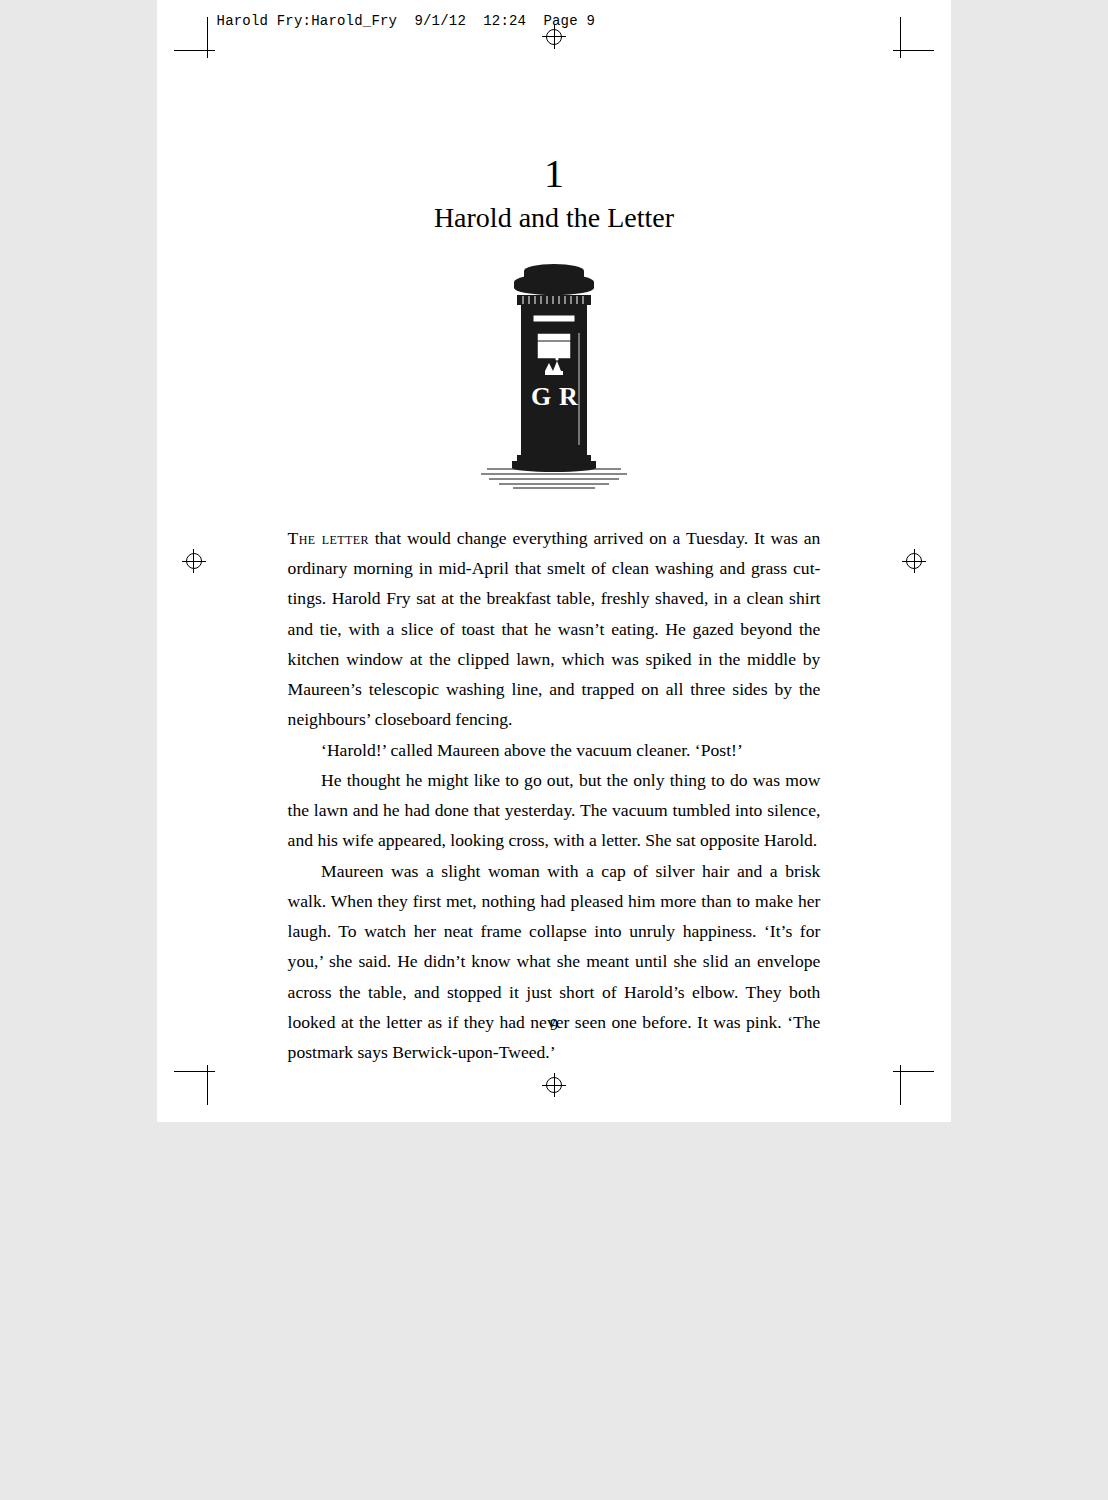Harold Fry:Harold_Fry 9/1/12 12:24 Page 9
1
Harold and the Letter
G R
The letter that would change everything arrived on a Tuesday. It was an ordinary morning in mid-April that smelt of clean washing and grass cuttings. Harold Fry sat at the breakfast table, freshly shaved, in a clean shirt and tie, with a slice of toast that he wasn’t eating. He gazed beyond the kitchen window at the clipped lawn, which was spiked in the middle by Maureen’s telescopic washing line, and trapped on all three sides by the neighbours’ closeboard fencing.
‘Harold!’ called Maureen above the vacuum cleaner. ‘Post!’
He thought he might like to go out, but the only thing to do was mow the lawn and he had done that yesterday. The vacuum tumbled into silence, and his wife appeared, looking cross, with a letter. She sat opposite Harold.
Maureen was a slight woman with a cap of silver hair and a brisk walk. When they first met, nothing had pleased him more than to make her laugh. To watch her neat frame collapse into unruly happiness. ‘It’s for you,’ she said. He didn’t know what she meant until she slid an envelope across the table, and stopped it just short of Harold’s elbow. They both looked at the letter as if they had never seen one before. It was pink. ‘The postmark says Berwick-upon-Tweed.’
9